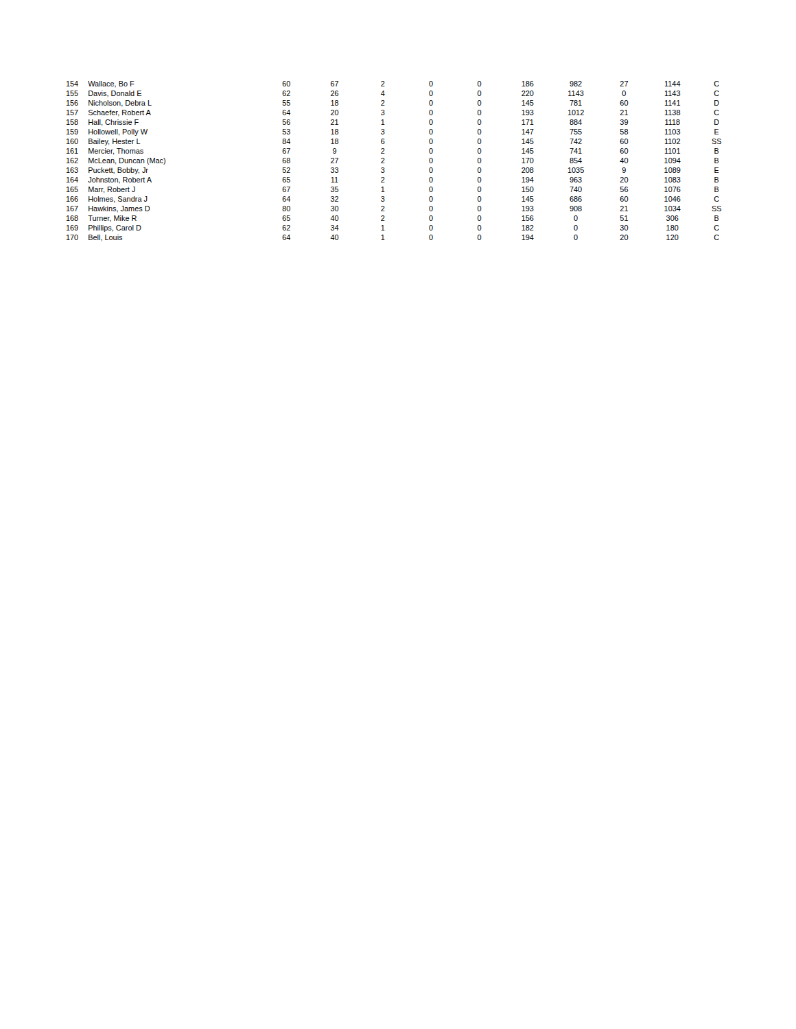| 154 | Wallace, Bo F | 60 | 67 | 2 | 0 | 0 | 186 | 982 | 27 | 1144 | C |
| 155 | Davis, Donald E | 62 | 26 | 4 | 0 | 0 | 220 | 1143 | 0 | 1143 | C |
| 156 | Nicholson, Debra L | 55 | 18 | 2 | 0 | 0 | 145 | 781 | 60 | 1141 | D |
| 157 | Schaefer, Robert A | 64 | 20 | 3 | 0 | 0 | 193 | 1012 | 21 | 1138 | C |
| 158 | Hall, Chrissie F | 56 | 21 | 1 | 0 | 0 | 171 | 884 | 39 | 1118 | D |
| 159 | Hollowell, Polly W | 53 | 18 | 3 | 0 | 0 | 147 | 755 | 58 | 1103 | E |
| 160 | Bailey, Hester L | 84 | 18 | 6 | 0 | 0 | 145 | 742 | 60 | 1102 | SS |
| 161 | Mercier, Thomas | 67 | 9 | 2 | 0 | 0 | 145 | 741 | 60 | 1101 | B |
| 162 | McLean, Duncan (Mac) | 68 | 27 | 2 | 0 | 0 | 170 | 854 | 40 | 1094 | B |
| 163 | Puckett, Bobby, Jr | 52 | 33 | 3 | 0 | 0 | 208 | 1035 | 9 | 1089 | E |
| 164 | Johnston, Robert A | 65 | 11 | 2 | 0 | 0 | 194 | 963 | 20 | 1083 | B |
| 165 | Marr, Robert J | 67 | 35 | 1 | 0 | 0 | 150 | 740 | 56 | 1076 | B |
| 166 | Holmes, Sandra J | 64 | 32 | 3 | 0 | 0 | 145 | 686 | 60 | 1046 | C |
| 167 | Hawkins, James D | 80 | 30 | 2 | 0 | 0 | 193 | 908 | 21 | 1034 | SS |
| 168 | Turner, Mike R | 65 | 40 | 2 | 0 | 0 | 156 | 0 | 51 | 306 | B |
| 169 | Phillips, Carol D | 62 | 34 | 1 | 0 | 0 | 182 | 0 | 30 | 180 | C |
| 170 | Bell, Louis | 64 | 40 | 1 | 0 | 0 | 194 | 0 | 20 | 120 | C |